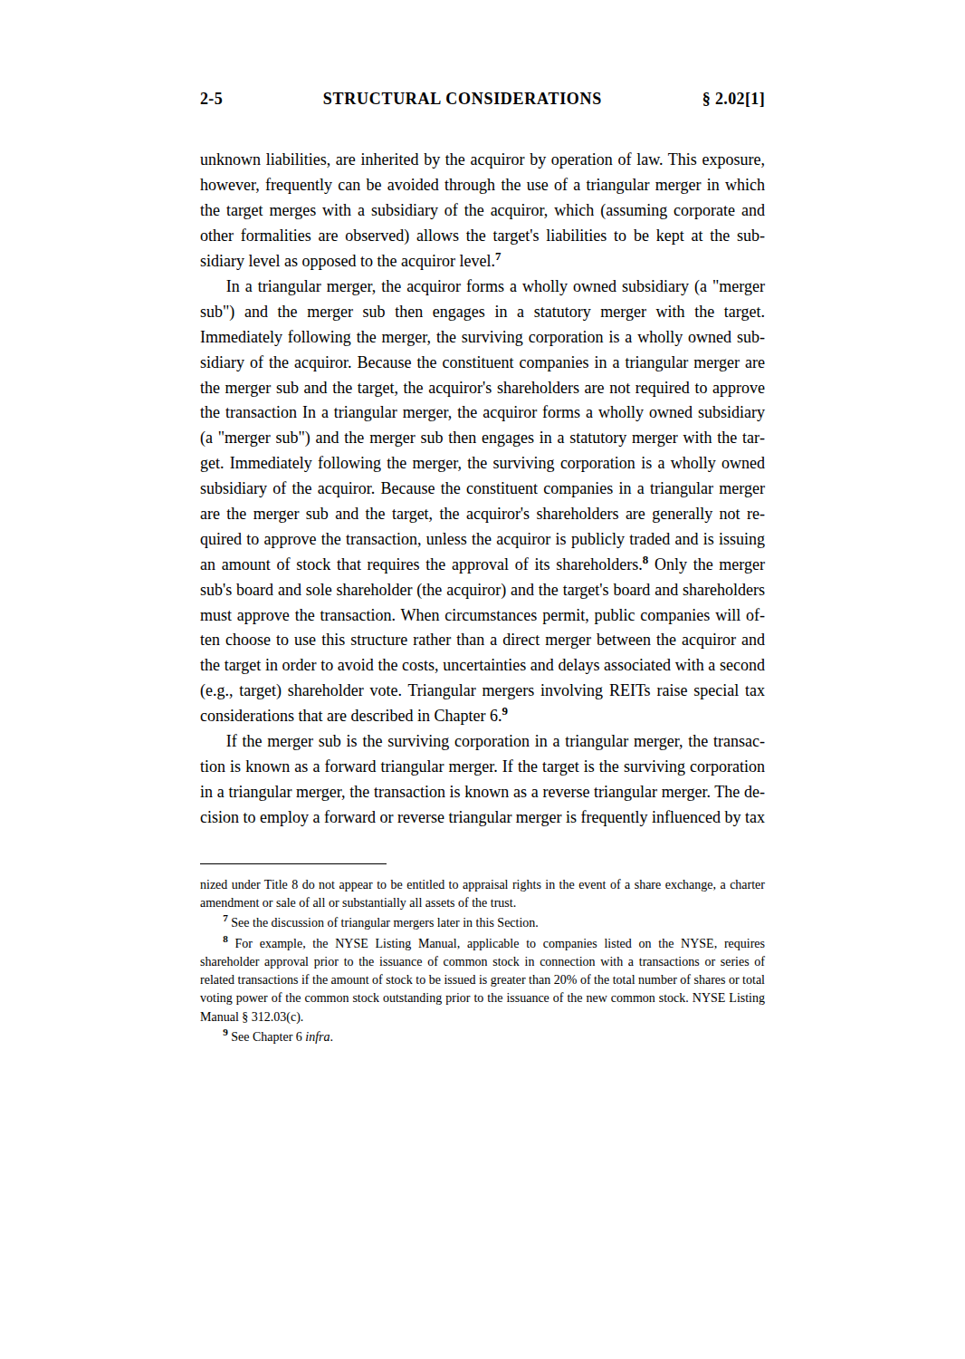2-5 Structural Considerations § 2.02[1]
unknown liabilities, are inherited by the acquiror by operation of law. This exposure, however, frequently can be avoided through the use of a triangular merger in which the target merges with a subsidiary of the acquiror, which (assuming corporate and other formalities are observed) allows the target's liabilities to be kept at the subsidiary level as opposed to the acquiror level.7
In a triangular merger, the acquiror forms a wholly owned subsidiary (a "merger sub") and the merger sub then engages in a statutory merger with the target. Immediately following the merger, the surviving corporation is a wholly owned subsidiary of the acquiror. Because the constituent companies in a triangular merger are the merger sub and the target, the acquiror's shareholders are not required to approve the transaction In a triangular merger, the acquiror forms a wholly owned subsidiary (a "merger sub") and the merger sub then engages in a statutory merger with the target. Immediately following the merger, the surviving corporation is a wholly owned subsidiary of the acquiror. Because the constituent companies in a triangular merger are the merger sub and the target, the acquiror's shareholders are generally not required to approve the transaction, unless the acquiror is publicly traded and is issuing an amount of stock that requires the approval of its shareholders.8 Only the merger sub's board and sole shareholder (the acquiror) and the target's board and shareholders must approve the transaction. When circumstances permit, public companies will often choose to use this structure rather than a direct merger between the acquiror and the target in order to avoid the costs, uncertainties and delays associated with a second (e.g., target) shareholder vote. Triangular mergers involving REITs raise special tax considerations that are described in Chapter 6.9
If the merger sub is the surviving corporation in a triangular merger, the transaction is known as a forward triangular merger. If the target is the surviving corporation in a triangular merger, the transaction is known as a reverse triangular merger. The decision to employ a forward or reverse triangular merger is frequently influenced by tax
nized under Title 8 do not appear to be entitled to appraisal rights in the event of a share exchange, a charter amendment or sale of all or substantially all assets of the trust.
7 See the discussion of triangular mergers later in this Section.
8 For example, the NYSE Listing Manual, applicable to companies listed on the NYSE, requires shareholder approval prior to the issuance of common stock in connection with a transactions or series of related transactions if the amount of stock to be issued is greater than 20% of the total number of shares or total voting power of the common stock outstanding prior to the issuance of the new common stock. NYSE Listing Manual § 312.03(c).
9 See Chapter 6 infra.